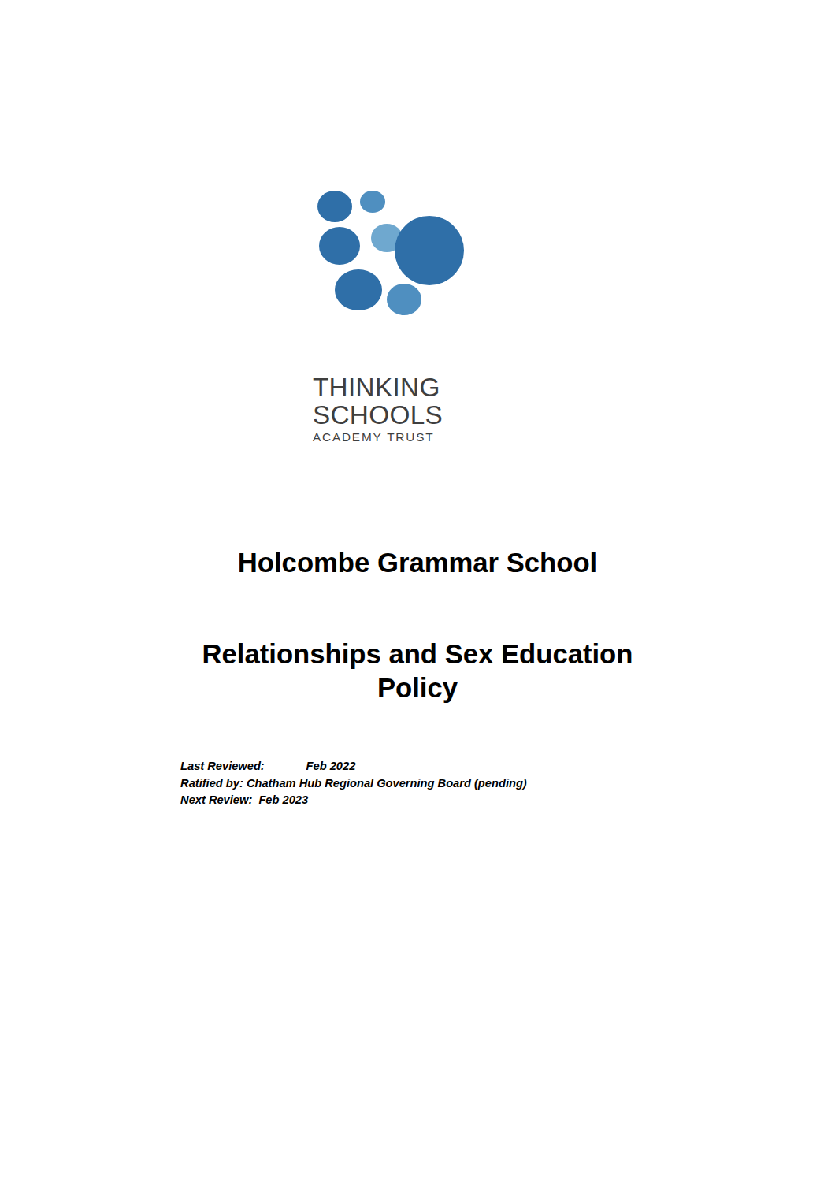THINKING SCHOOLS ACADEMY TRUST
Holcombe Grammar School
Relationships and Sex Education Policy
Last Reviewed: Feb 2022
Ratified by: Chatham Hub Regional Governing Board (pending)
Next Review: Feb 2023